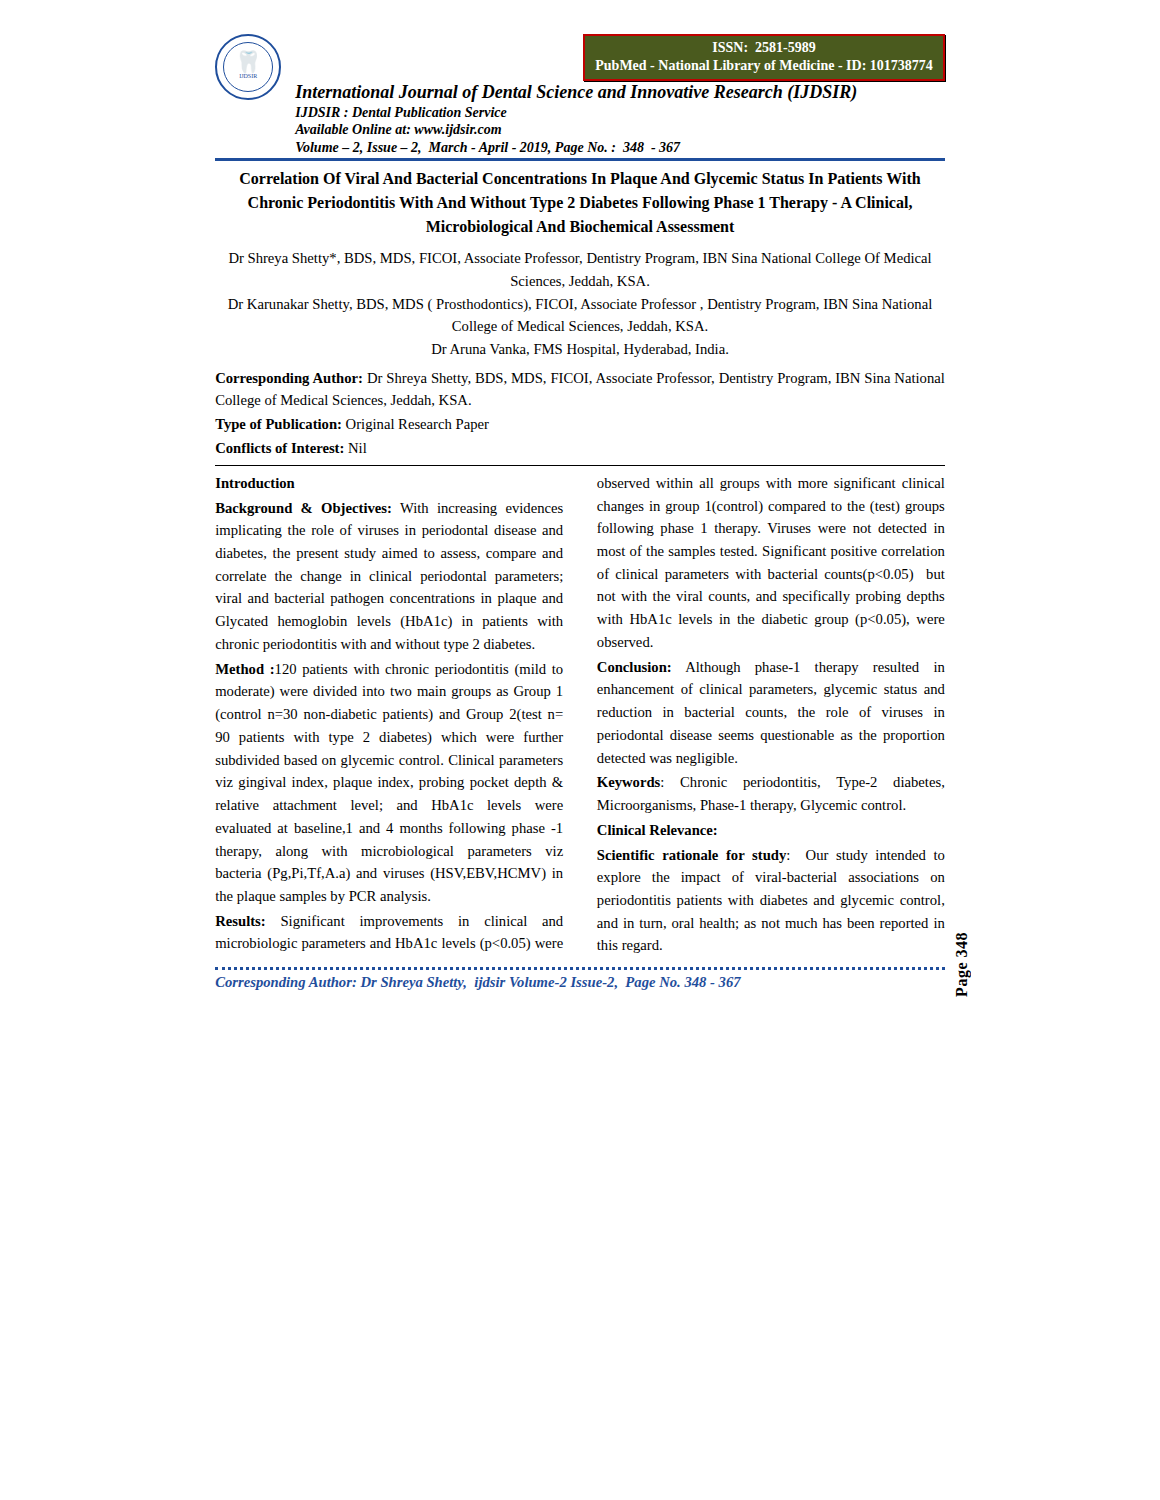ISSN: 2581-5989
PubMed - National Library of Medicine - ID: 101738774
🦷 IJDSIR
International Journal of Dental Science and Innovative Research (IJDSIR)
IJDSIR : Dental Publication Service
Available Online at: www.ijdsir.com
Volume – 2, Issue – 2, March - April - 2019, Page No. : 348 - 367
Correlation Of Viral And Bacterial Concentrations In Plaque And Glycemic Status In Patients With Chronic Periodontitis With And Without Type 2 Diabetes Following Phase 1 Therapy - A Clinical, Microbiological And Biochemical Assessment
Dr Shreya Shetty*, BDS, MDS, FICOI, Associate Professor, Dentistry Program, IBN Sina National College Of Medical Sciences, Jeddah, KSA.
Dr Karunakar Shetty, BDS, MDS ( Prosthodontics), FICOI, Associate Professor , Dentistry Program, IBN Sina National College of Medical Sciences, Jeddah, KSA.
Dr Aruna Vanka, FMS Hospital, Hyderabad, India.
Corresponding Author: Dr Shreya Shetty, BDS, MDS, FICOI, Associate Professor, Dentistry Program, IBN Sina National College of Medical Sciences, Jeddah, KSA.
Type of Publication: Original Research Paper
Conflicts of Interest: Nil
Introduction
Background & Objectives: With increasing evidences implicating the role of viruses in periodontal disease and diabetes, the present study aimed to assess, compare and correlate the change in clinical periodontal parameters; viral and bacterial pathogen concentrations in plaque and Glycated hemoglobin levels (HbA1c) in patients with chronic periodontitis with and without type 2 diabetes.
Method : 120 patients with chronic periodontitis (mild to moderate) were divided into two main groups as Group 1 (control n=30 non-diabetic patients) and Group 2(test n= 90 patients with type 2 diabetes) which were further subdivided based on glycemic control. Clinical parameters viz gingival index, plaque index, probing pocket depth & relative attachment level; and HbA1c levels were evaluated at baseline,1 and 4 months following phase -1 therapy, along with microbiological parameters viz bacteria (Pg,Pi,Tf,A.a) and viruses (HSV,EBV,HCMV) in the plaque samples by PCR analysis.
Results: Significant improvements in clinical and microbiologic parameters and HbA1c levels (p<0.05) were observed within all groups with more significant clinical changes in group 1(control) compared to the (test) groups following phase 1 therapy. Viruses were not detected in most of the samples tested. Significant positive correlation of clinical parameters with bacterial counts(p<0.05) but not with the viral counts, and specifically probing depths with HbA1c levels in the diabetic group (p<0.05), were observed.
Conclusion: Although phase-1 therapy resulted in enhancement of clinical parameters, glycemic status and reduction in bacterial counts, the role of viruses in periodontal disease seems questionable as the proportion detected was negligible.
Keywords: Chronic periodontitis, Type-2 diabetes, Microorganisms, Phase-1 therapy, Glycemic control.
Clinical Relevance:
Scientific rationale for study: Our study intended to explore the impact of viral-bacterial associations on periodontitis patients with diabetes and glycemic control, and in turn, oral health; as not much has been reported in this regard.
Corresponding Author: Dr Shreya Shetty, ijdsir Volume-2 Issue-2, Page No. 348 - 367
Page 348